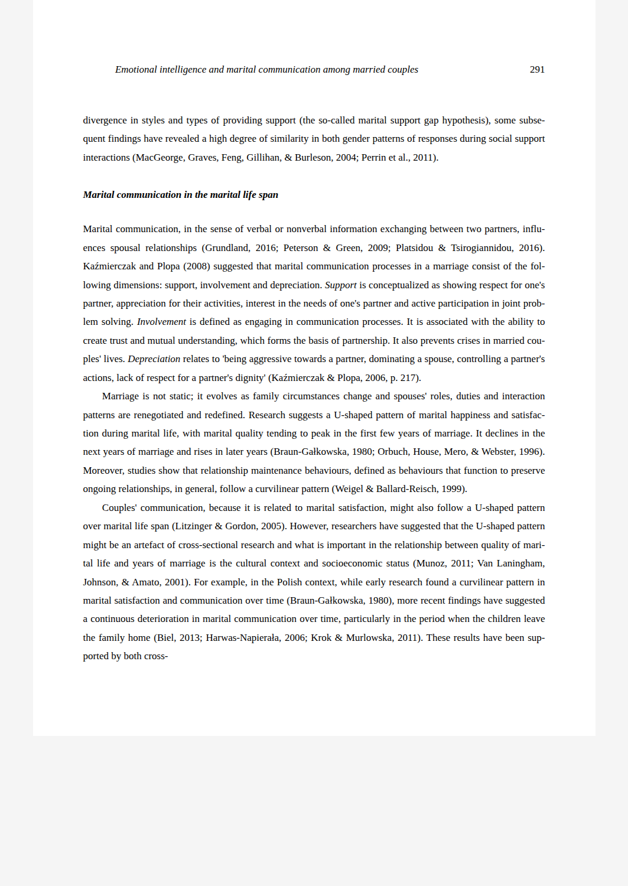Emotional intelligence and marital communication among married couples 291
divergence in styles and types of providing support (the so-called marital support gap hypothesis), some subsequent findings have revealed a high degree of similarity in both gender patterns of responses during social support interactions (MacGeorge, Graves, Feng, Gillihan, & Burleson, 2004; Perrin et al., 2011).
Marital communication in the marital life span
Marital communication, in the sense of verbal or nonverbal information exchanging between two partners, influences spousal relationships (Grundland, 2016; Peterson & Green, 2009; Platsidou & Tsirogiannidou, 2016). Kaźmierczak and Plopa (2008) suggested that marital communication processes in a marriage consist of the following dimensions: support, involvement and depreciation. Support is conceptualized as showing respect for one's partner, appreciation for their activities, interest in the needs of one's partner and active participation in joint problem solving. Involvement is defined as engaging in communication processes. It is associated with the ability to create trust and mutual understanding, which forms the basis of partnership. It also prevents crises in married couples' lives. Depreciation relates to 'being aggressive towards a partner, dominating a spouse, controlling a partner's actions, lack of respect for a partner's dignity' (Kaźmierczak & Plopa, 2006, p. 217).
Marriage is not static; it evolves as family circumstances change and spouses' roles, duties and interaction patterns are renegotiated and redefined. Research suggests a U-shaped pattern of marital happiness and satisfaction during marital life, with marital quality tending to peak in the first few years of marriage. It declines in the next years of marriage and rises in later years (Braun-Gałkowska, 1980; Orbuch, House, Mero, & Webster, 1996). Moreover, studies show that relationship maintenance behaviours, defined as behaviours that function to preserve ongoing relationships, in general, follow a curvilinear pattern (Weigel & Ballard-Reisch, 1999).
Couples' communication, because it is related to marital satisfaction, might also follow a U-shaped pattern over marital life span (Litzinger & Gordon, 2005). However, researchers have suggested that the U-shaped pattern might be an artefact of cross-sectional research and what is important in the relationship between quality of marital life and years of marriage is the cultural context and socioeconomic status (Munoz, 2011; Van Laningham, Johnson, & Amato, 2001). For example, in the Polish context, while early research found a curvilinear pattern in marital satisfaction and communication over time (Braun-Gałkowska, 1980), more recent findings have suggested a continuous deterioration in marital communication over time, particularly in the period when the children leave the family home (Biel, 2013; Harwas-Napierała, 2006; Krok & Murlowska, 2011). These results have been supported by both cross-